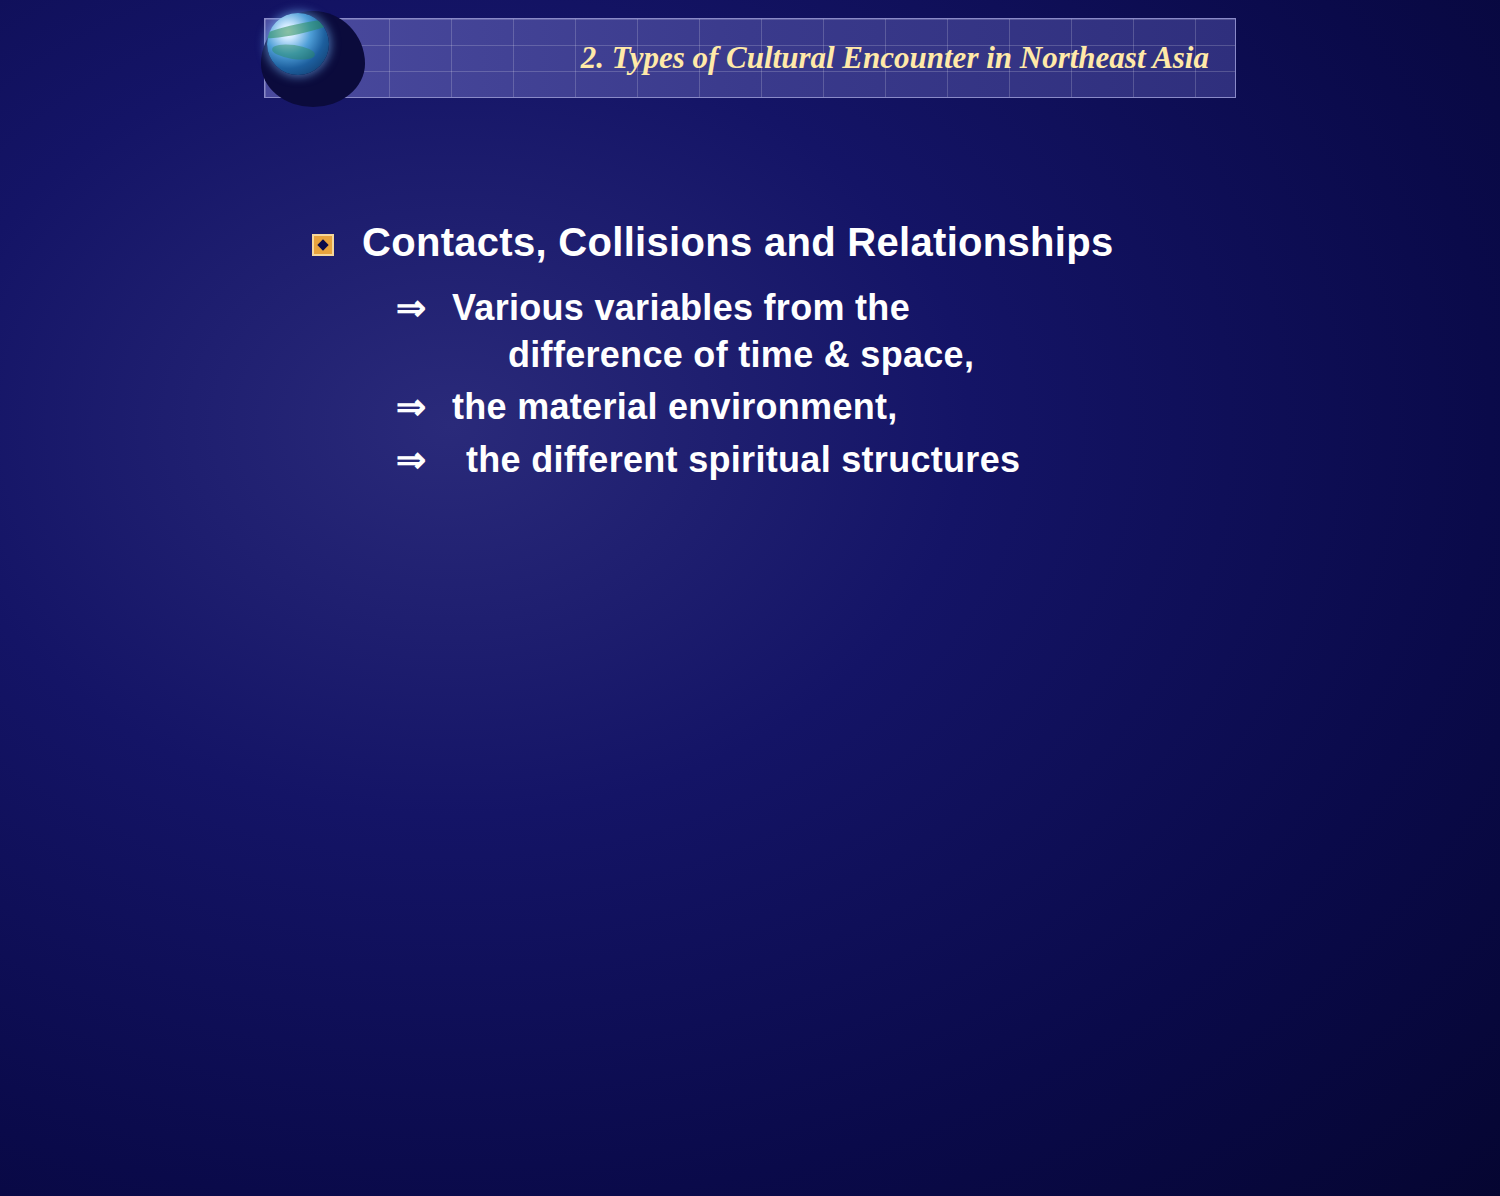2. Types of Cultural Encounter in Northeast Asia
Contacts, Collisions and Relationships
⇒Various variables from the difference of time & space,
⇒the material environment,
⇒the different spiritual structures